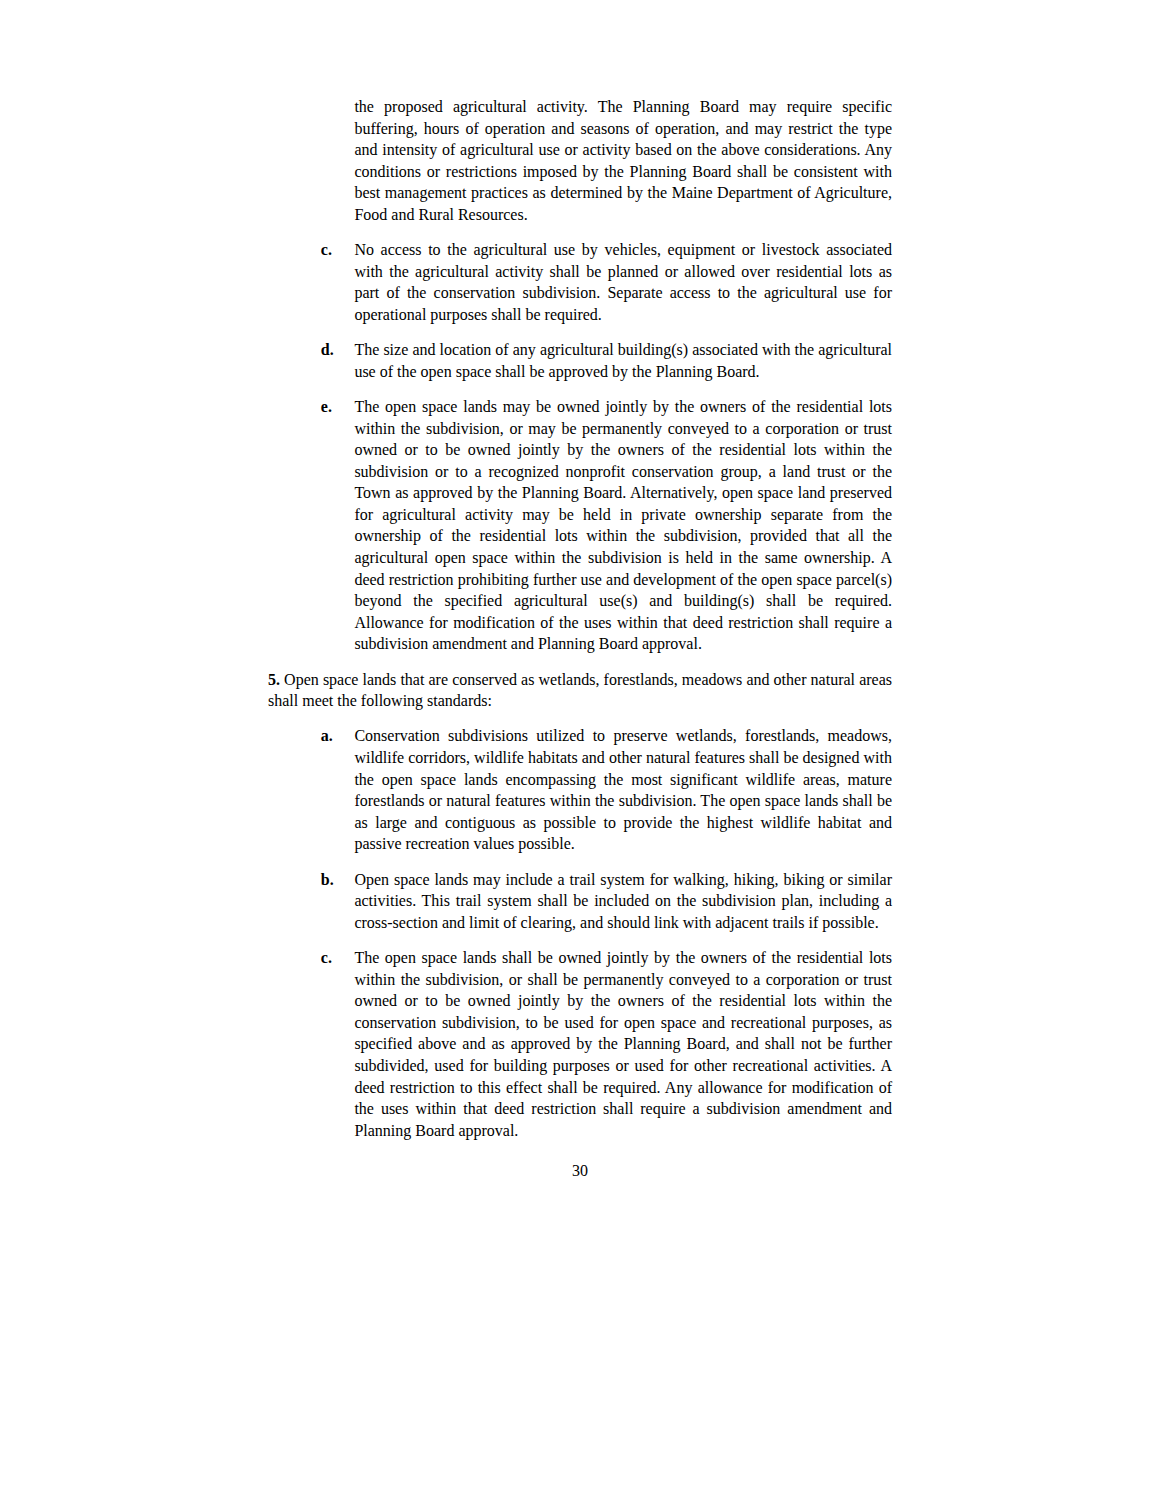the proposed agricultural activity. The Planning Board may require specific buffering, hours of operation and seasons of operation, and may restrict the type and intensity of agricultural use or activity based on the above considerations. Any conditions or restrictions imposed by the Planning Board shall be consistent with best management practices as determined by the Maine Department of Agriculture, Food and Rural Resources.
c.
No access to the agricultural use by vehicles, equipment or livestock associated with the agricultural activity shall be planned or allowed over residential lots as part of the conservation subdivision. Separate access to the agricultural use for operational purposes shall be required.
d.
The size and location of any agricultural building(s) associated with the agricultural use of the open space shall be approved by the Planning Board.
e.
The open space lands may be owned jointly by the owners of the residential lots within the subdivision, or may be permanently conveyed to a corporation or trust owned or to be owned jointly by the owners of the residential lots within the subdivision or to a recognized nonprofit conservation group, a land trust or the Town as approved by the Planning Board. Alternatively, open space land preserved for agricultural activity may be held in private ownership separate from the ownership of the residential lots within the subdivision, provided that all the agricultural open space within the subdivision is held in the same ownership. A deed restriction prohibiting further use and development of the open space parcel(s) beyond the specified agricultural use(s) and building(s) shall be required. Allowance for modification of the uses within that deed restriction shall require a subdivision amendment and Planning Board approval.
5. Open space lands that are conserved as wetlands, forestlands, meadows and other natural areas shall meet the following standards:
a.
Conservation subdivisions utilized to preserve wetlands, forestlands, meadows, wildlife corridors, wildlife habitats and other natural features shall be designed with the open space lands encompassing the most significant wildlife areas, mature forestlands or natural features within the subdivision. The open space lands shall be as large and contiguous as possible to provide the highest wildlife habitat and passive recreation values possible.
b.
Open space lands may include a trail system for walking, hiking, biking or similar activities. This trail system shall be included on the subdivision plan, including a cross-section and limit of clearing, and should link with adjacent trails if possible.
c.
The open space lands shall be owned jointly by the owners of the residential lots within the subdivision, or shall be permanently conveyed to a corporation or trust owned or to be owned jointly by the owners of the residential lots within the conservation subdivision, to be used for open space and recreational purposes, as specified above and as approved by the Planning Board, and shall not be further subdivided, used for building purposes or used for other recreational activities. A deed restriction to this effect shall be required. Any allowance for modification of the uses within that deed restriction shall require a subdivision amendment and Planning Board approval.
30